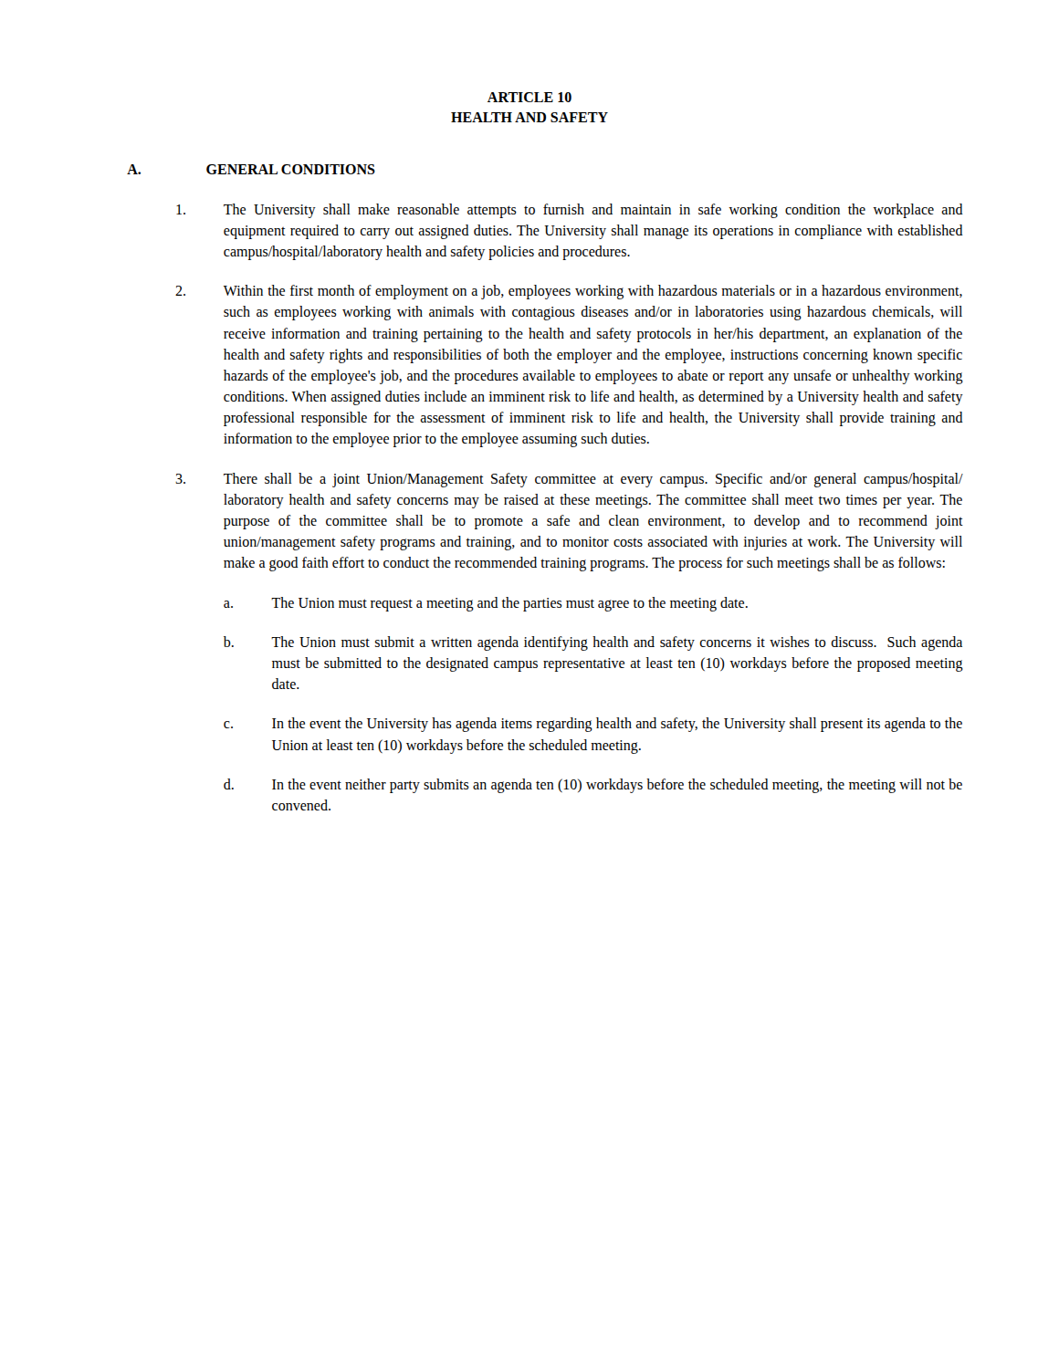ARTICLE 10
HEALTH AND SAFETY
A. GENERAL CONDITIONS
1.
The University shall make reasonable attempts to furnish and maintain in safe working condition the workplace and equipment required to carry out assigned duties. The University shall manage its operations in compliance with established campus/hospital/laboratory health and safety policies and procedures.
2.
Within the first month of employment on a job, employees working with hazardous materials or in a hazardous environment, such as employees working with animals with contagious diseases and/or in laboratories using hazardous chemicals, will receive information and training pertaining to the health and safety protocols in her/his department, an explanation of the health and safety rights and responsibilities of both the employer and the employee, instructions concerning known specific hazards of the employee's job, and the procedures available to employees to abate or report any unsafe or unhealthy working conditions. When assigned duties include an imminent risk to life and health, as determined by a University health and safety professional responsible for the assessment of imminent risk to life and health, the University shall provide training and information to the employee prior to the employee assuming such duties.
3.
There shall be a joint Union/Management Safety committee at every campus. Specific and/or general campus/hospital/ laboratory health and safety concerns may be raised at these meetings. The committee shall meet two times per year. The purpose of the committee shall be to promote a safe and clean environment, to develop and to recommend joint union/management safety programs and training, and to monitor costs associated with injuries at work. The University will make a good faith effort to conduct the recommended training programs. The process for such meetings shall be as follows:
a.
The Union must request a meeting and the parties must agree to the meeting date.
b.
The Union must submit a written agenda identifying health and safety concerns it wishes to discuss. Such agenda must be submitted to the designated campus representative at least ten (10) workdays before the proposed meeting date.
c.
In the event the University has agenda items regarding health and safety, the University shall present its agenda to the Union at least ten (10) workdays before the scheduled meeting.
d.
In the event neither party submits an agenda ten (10) workdays before the scheduled meeting, the meeting will not be convened.